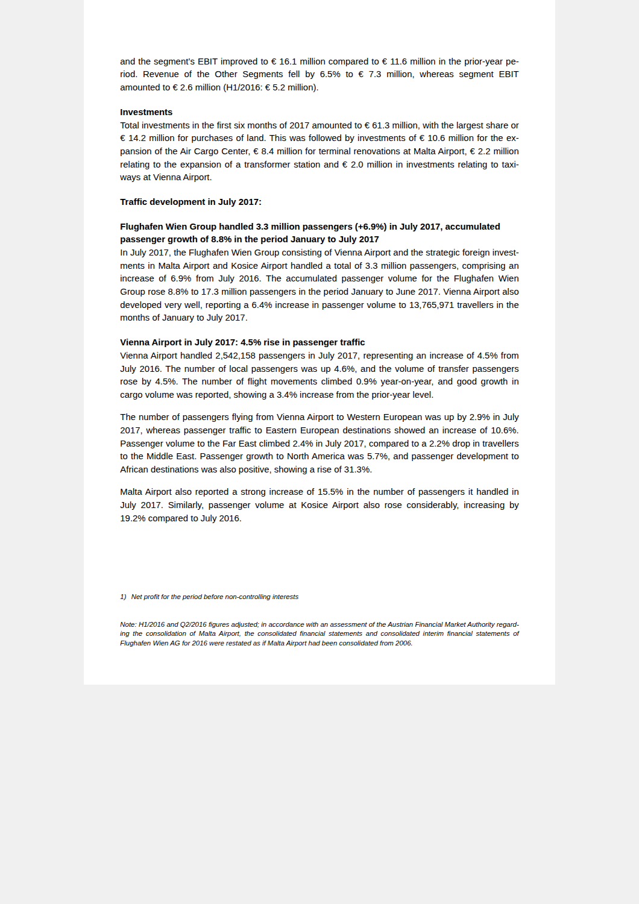and the segment’s EBIT improved to € 16.1 million compared to € 11.6 million in the prior-year period. Revenue of the Other Segments fell by 6.5% to € 7.3 million, whereas segment EBIT amounted to € 2.6 million (H1/2016: € 5.2 million).
Investments
Total investments in the first six months of 2017 amounted to € 61.3 million, with the largest share or € 14.2 million for purchases of land. This was followed by investments of € 10.6 million for the expansion of the Air Cargo Center, € 8.4 million for terminal renovations at Malta Airport, € 2.2 million relating to the expansion of a transformer station and € 2.0 million in investments relating to taxiways at Vienna Airport.
Traffic development in July 2017:
Flughafen Wien Group handled 3.3 million passengers (+6.9%) in July 2017, accumulated passenger growth of 8.8% in the period January to July 2017
In July 2017, the Flughafen Wien Group consisting of Vienna Airport and the strategic foreign investments in Malta Airport and Kosice Airport handled a total of 3.3 million passengers, comprising an increase of 6.9% from July 2016. The accumulated passenger volume for the Flughafen Wien Group rose 8.8% to 17.3 million passengers in the period January to June 2017. Vienna Airport also developed very well, reporting a 6.4% increase in passenger volume to 13,765,971 travellers in the months of January to July 2017.
Vienna Airport in July 2017: 4.5% rise in passenger traffic
Vienna Airport handled 2,542,158 passengers in July 2017, representing an increase of 4.5% from July 2016. The number of local passengers was up 4.6%, and the volume of transfer passengers rose by 4.5%. The number of flight movements climbed 0.9% year-on-year, and good growth in cargo volume was reported, showing a 3.4% increase from the prior-year level.
The number of passengers flying from Vienna Airport to Western European was up by 2.9% in July 2017, whereas passenger traffic to Eastern European destinations showed an increase of 10.6%. Passenger volume to the Far East climbed 2.4% in July 2017, compared to a 2.2% drop in travellers to the Middle East. Passenger growth to North America was 5.7%, and passenger development to African destinations was also positive, showing a rise of 31.3%.
Malta Airport also reported a strong increase of 15.5% in the number of passengers it handled in July 2017. Similarly, passenger volume at Kosice Airport also rose considerably, increasing by 19.2% compared to July 2016.
1) Net profit for the period before non-controlling interests
Note: H1/2016 and Q2/2016 figures adjusted; in accordance with an assessment of the Austrian Financial Market Authority regarding the consolidation of Malta Airport, the consolidated financial statements and consolidated interim financial statements of Flughafen Wien AG for 2016 were restated as if Malta Airport had been consolidated from 2006.